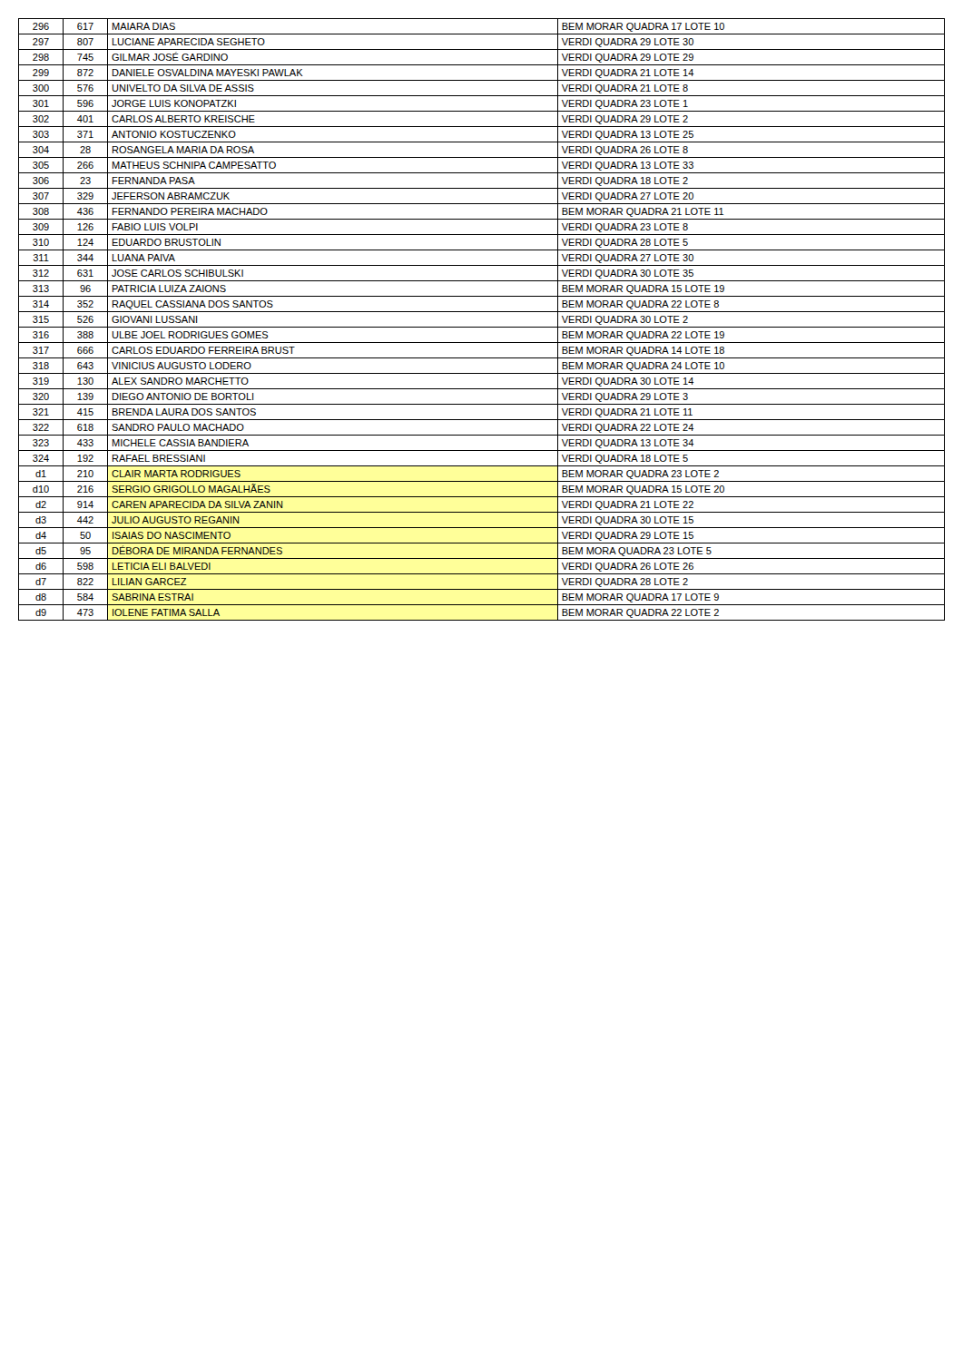| 296 | 617 | MAIARA DIAS | BEM MORAR QUADRA 17 LOTE 10 |
| 297 | 807 | LUCIANE APARECIDA SEGHETO | VERDI QUADRA 29 LOTE 30 |
| 298 | 745 | GILMAR JOSÉ GARDINO | VERDI QUADRA 29 LOTE 29 |
| 299 | 872 | DANIELE OSVALDINA MAYESKI PAWLAK | VERDI QUADRA 21 LOTE 14 |
| 300 | 576 | UNIVELTO DA SILVA DE ASSIS | VERDI QUADRA 21 LOTE 8 |
| 301 | 596 | JORGE LUIS KONOPATZKI | VERDI QUADRA 23 LOTE 1 |
| 302 | 401 | CARLOS ALBERTO KREISCHE | VERDI QUADRA 29 LOTE 2 |
| 303 | 371 | ANTONIO KOSTUCZENKO | VERDI QUADRA 13 LOTE 25 |
| 304 | 28 | ROSANGELA MARIA DA ROSA | VERDI QUADRA 26 LOTE 8 |
| 305 | 266 | MATHEUS SCHNIPA CAMPESATTO | VERDI QUADRA 13 LOTE 33 |
| 306 | 23 | FERNANDA PASA | VERDI QUADRA 18 LOTE 2 |
| 307 | 329 | JEFERSON ABRAMCZUK | VERDI QUADRA 27 LOTE 20 |
| 308 | 436 | FERNANDO PEREIRA MACHADO | BEM MORAR QUADRA 21 LOTE 11 |
| 309 | 126 | FABIO LUIS VOLPI | VERDI QUADRA 23 LOTE 8 |
| 310 | 124 | EDUARDO BRUSTOLIN | VERDI QUADRA 28 LOTE 5 |
| 311 | 344 | LUANA PAIVA | VERDI QUADRA 27 LOTE 30 |
| 312 | 631 | JOSE CARLOS SCHIBULSKI | VERDI QUADRA 30 LOTE 35 |
| 313 | 96 | PATRICIA LUIZA ZAIONS | BEM MORAR QUADRA 15 LOTE 19 |
| 314 | 352 | RAQUEL CASSIANA DOS SANTOS | BEM MORAR QUADRA 22 LOTE 8 |
| 315 | 526 | GIOVANI LUSSANI | VERDI QUADRA 30 LOTE 2 |
| 316 | 388 | ULBE JOEL RODRIGUES GOMES | BEM MORAR QUADRA 22 LOTE 19 |
| 317 | 666 | CARLOS EDUARDO FERREIRA BRUST | BEM MORAR QUADRA 14 LOTE 18 |
| 318 | 643 | VINICIUS AUGUSTO LODERO | BEM MORAR QUADRA 24 LOTE 10 |
| 319 | 130 | ALEX SANDRO MARCHETTO | VERDI QUADRA 30 LOTE 14 |
| 320 | 139 | DIEGO ANTONIO DE BORTOLI | VERDI QUADRA 29 LOTE 3 |
| 321 | 415 | BRENDA LAURA DOS SANTOS | VERDI QUADRA 21 LOTE 11 |
| 322 | 618 | SANDRO PAULO MACHADO | VERDI QUADRA 22 LOTE 24 |
| 323 | 433 | MICHELE CASSIA BANDIERA | VERDI QUADRA 13 LOTE 34 |
| 324 | 192 | RAFAEL BRESSIANI | VERDI QUADRA 18 LOTE 5 |
| d1 | 210 | CLAIR MARTA RODRIGUES | BEM MORAR QUADRA 23 LOTE 2 |
| d10 | 216 | SERGIO GRIGOLLO MAGALHÃES | BEM MORAR QUADRA 15 LOTE 20 |
| d2 | 914 | CAREN APARECIDA DA SILVA ZANIN | VERDI QUADRA 21 LOTE 22 |
| d3 | 442 | JULIO AUGUSTO REGANIN | VERDI QUADRA 30 LOTE 15 |
| d4 | 50 | ISAIAS DO NASCIMENTO | VERDI QUADRA 29 LOTE 15 |
| d5 | 95 | DÉBORA DE MIRANDA FERNANDES | BEM MORA QUADRA 23 LOTE 5 |
| d6 | 598 | LETICIA ELI BALVEDI | VERDI QUADRA 26 LOTE 26 |
| d7 | 822 | LILIAN GARCEZ | VERDI QUADRA 28 LOTE 2 |
| d8 | 584 | SABRINA ESTRAI | BEM MORAR QUADRA 17 LOTE 9 |
| d9 | 473 | IOLENE FATIMA SALLA | BEM MORAR QUADRA 22 LOTE 2 |